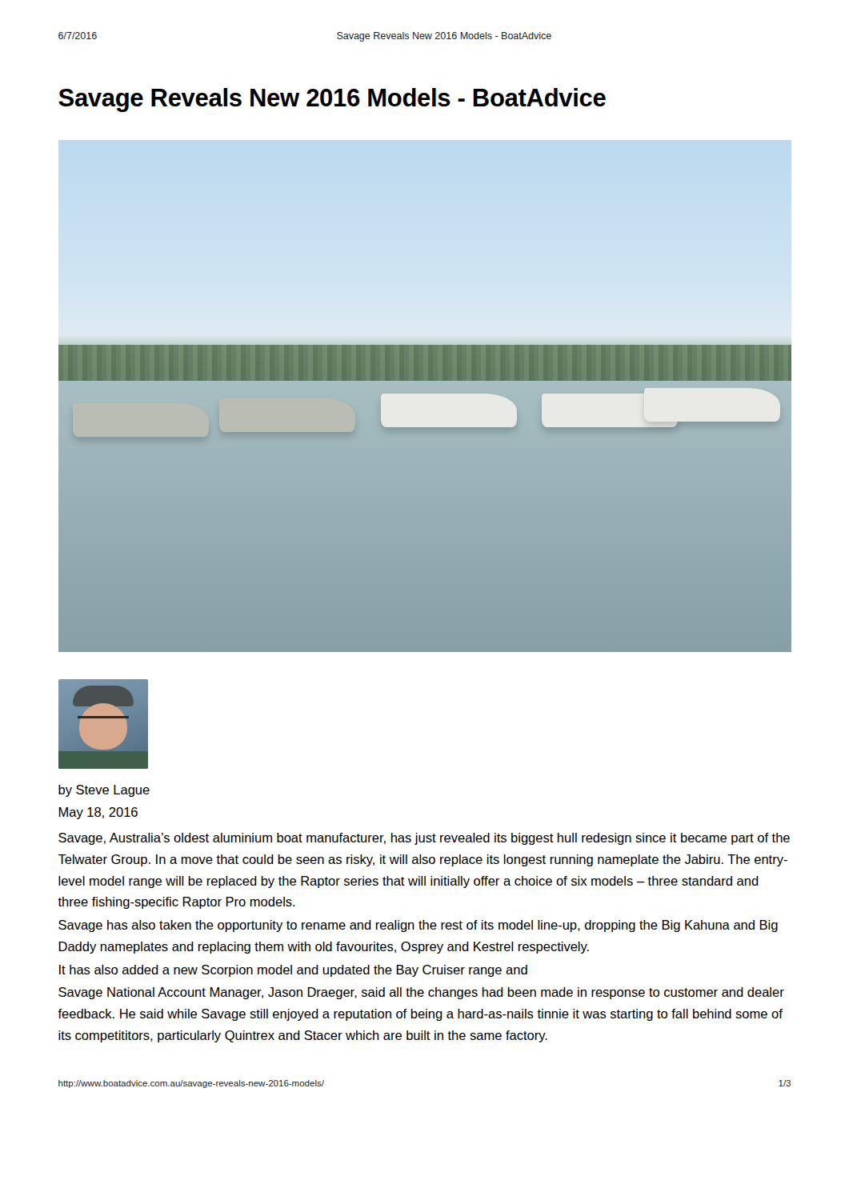6/7/2016 Savage Reveals New 2016 Models - BoatAdvice
Savage Reveals New 2016 Models - BoatAdvice
by Steve Lague
May 18, 2016
Savage, Australia’s oldest aluminium boat manufacturer, has just revealed its biggest hull redesign since it became part of the Telwater Group. In a move that could be seen as risky, it will also replace its longest running nameplate the Jabiru. The entry-level model range will be replaced by the Raptor series that will initially offer a choice of six models – three standard and three fishing-specific Raptor Pro models.
Savage has also taken the opportunity to rename and realign the rest of its model line-up, dropping the Big Kahuna and Big Daddy nameplates and replacing them with old favourites, Osprey and Kestrel respectively.
It has also added a new Scorpion model and updated the Bay Cruiser range and
Savage National Account Manager, Jason Draeger, said all the changes had been made in response to customer and dealer feedback. He said while Savage still enjoyed a reputation of being a hard-as-nails tinnie it was starting to fall behind some of its competititors, particularly Quintrex and Stacer which are built in the same factory.
http://www.boatadvice.com.au/savage-reveals-new-2016-models/ 1/3